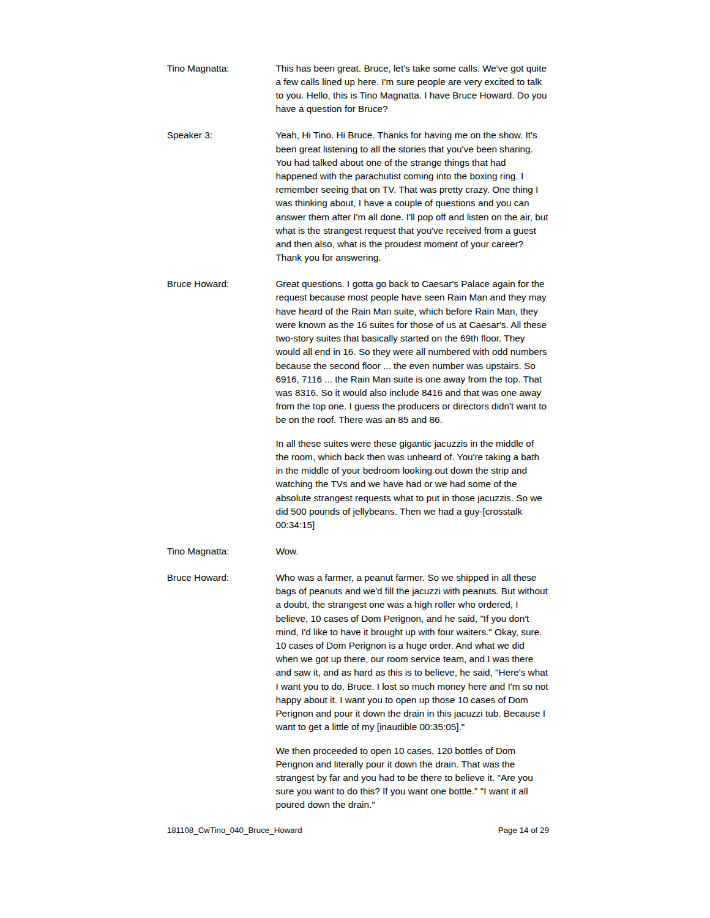| Tino Magnatta: | This has been great. Bruce, let's take some calls. We've got quite a few calls lined up here. I'm sure people are very excited to talk to you. Hello, this is Tino Magnatta. I have Bruce Howard. Do you have a question for Bruce? |
| Speaker 3: | Yeah, Hi Tino. Hi Bruce. Thanks for having me on the show. It's been great listening to all the stories that you've been sharing. You had talked about one of the strange things that had happened with the parachutist coming into the boxing ring. I remember seeing that on TV. That was pretty crazy. One thing I was thinking about, I have a couple of questions and you can answer them after I'm all done. I'll pop off and listen on the air, but what is the strangest request that you've received from a guest and then also, what is the proudest moment of your career? Thank you for answering. |
| Bruce Howard: | Great questions. I gotta go back to Caesar's Palace again for the request because most people have seen Rain Man and they may have heard of the Rain Man suite, which before Rain Man, they were known as the 16 suites for those of us at Caesar's. All these two-story suites that basically started on the 69th floor. They would all end in 16. So they were all numbered with odd numbers because the second floor ... the even number was upstairs. So 6916, 7116 ... the Rain Man suite is one away from the top. That was 8316. So it would also include 8416 and that was one away from the top one. I guess the producers or directors didn't want to be on the roof. There was an 85 and 86. In all these suites were these gigantic jacuzzis in the middle of the room, which back then was unheard of. You're taking a bath in the middle of your bedroom looking out down the strip and watching the TVs and we have had or we had some of the absolute strangest requests what to put in those jacuzzis. So we did 500 pounds of jellybeans. Then we had a guy-[crosstalk 00:34:15] |
| Tino Magnatta: | Wow. |
| Bruce Howard: | Who was a farmer, a peanut farmer. So we shipped in all these bags of peanuts and we'd fill the jacuzzi with peanuts. But without a doubt, the strangest one was a high roller who ordered, I believe, 10 cases of Dom Perignon, and he said, "If you don't mind, I'd like to have it brought up with four waiters." Okay, sure. 10 cases of Dom Perignon is a huge order. And what we did when we got up there, our room service team, and I was there and saw it, and as hard as this is to believe, he said, "Here's what I want you to do, Bruce. I lost so much money here and I'm so not happy about it. I want you to open up those 10 cases of Dom Perignon and pour it down the drain in this jacuzzi tub. Because I want to get a little of my [inaudible 00:35:05]." We then proceeded to open 10 cases, 120 bottles of Dom Perignon and literally pour it down the drain. That was the strangest by far and you had to be there to believe it. "Are you sure you want to do this? If you want one bottle." "I want it all poured down the drain." |
181108_CwTino_040_Bruce_Howard Page 14 of 29